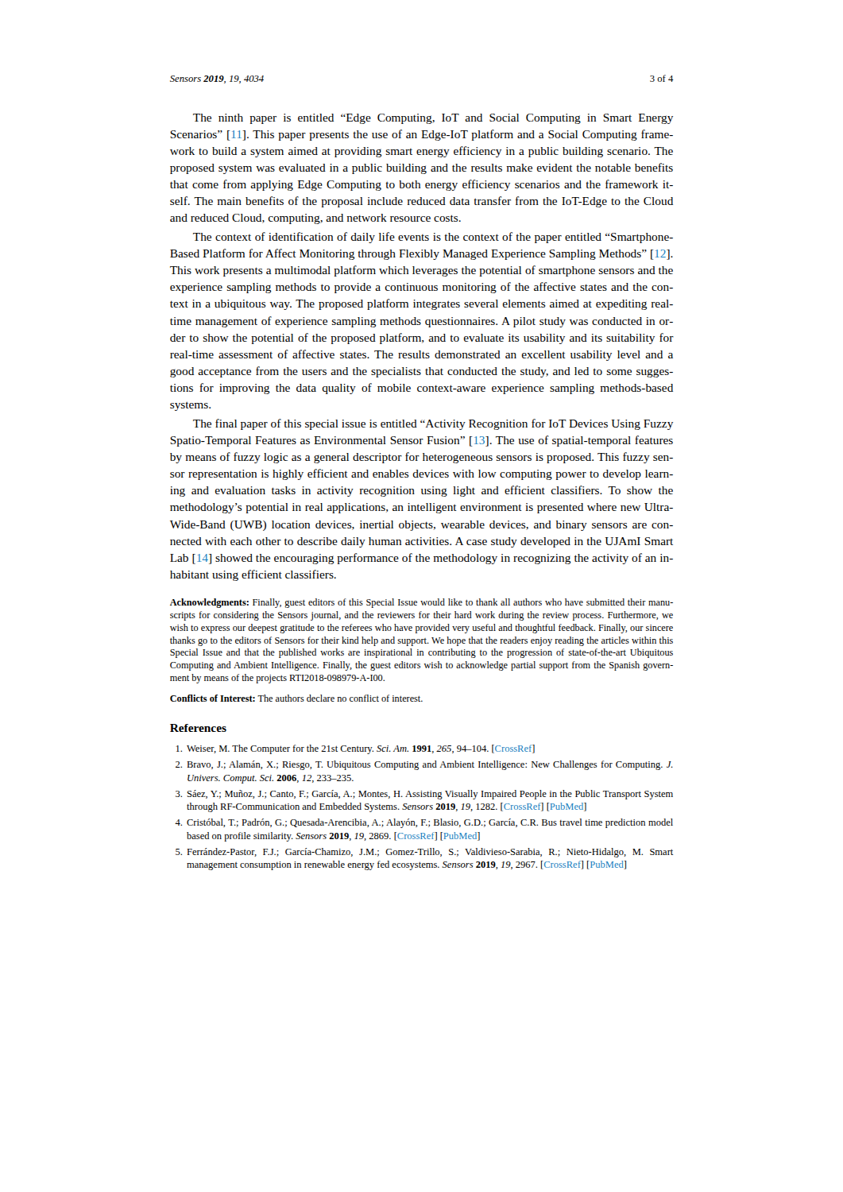Sensors 2019, 19, 4034
3 of 4
The ninth paper is entitled “Edge Computing, IoT and Social Computing in Smart Energy Scenarios” [11]. This paper presents the use of an Edge-IoT platform and a Social Computing framework to build a system aimed at providing smart energy efficiency in a public building scenario. The proposed system was evaluated in a public building and the results make evident the notable benefits that come from applying Edge Computing to both energy efficiency scenarios and the framework itself. The main benefits of the proposal include reduced data transfer from the IoT-Edge to the Cloud and reduced Cloud, computing, and network resource costs.
The context of identification of daily life events is the context of the paper entitled “Smartphone-Based Platform for Affect Monitoring through Flexibly Managed Experience Sampling Methods” [12]. This work presents a multimodal platform which leverages the potential of smartphone sensors and the experience sampling methods to provide a continuous monitoring of the affective states and the context in a ubiquitous way. The proposed platform integrates several elements aimed at expediting real-time management of experience sampling methods questionnaires. A pilot study was conducted in order to show the potential of the proposed platform, and to evaluate its usability and its suitability for real-time assessment of affective states. The results demonstrated an excellent usability level and a good acceptance from the users and the specialists that conducted the study, and led to some suggestions for improving the data quality of mobile context-aware experience sampling methods-based systems.
The final paper of this special issue is entitled “Activity Recognition for IoT Devices Using Fuzzy Spatio-Temporal Features as Environmental Sensor Fusion” [13]. The use of spatial-temporal features by means of fuzzy logic as a general descriptor for heterogeneous sensors is proposed. This fuzzy sensor representation is highly efficient and enables devices with low computing power to develop learning and evaluation tasks in activity recognition using light and efficient classifiers. To show the methodology’s potential in real applications, an intelligent environment is presented where new Ultra-Wide-Band (UWB) location devices, inertial objects, wearable devices, and binary sensors are connected with each other to describe daily human activities. A case study developed in the UJAmI Smart Lab [14] showed the encouraging performance of the methodology in recognizing the activity of an inhabitant using efficient classifiers.
Acknowledgments: Finally, guest editors of this Special Issue would like to thank all authors who have submitted their manuscripts for considering the Sensors journal, and the reviewers for their hard work during the review process. Furthermore, we wish to express our deepest gratitude to the referees who have provided very useful and thoughtful feedback. Finally, our sincere thanks go to the editors of Sensors for their kind help and support. We hope that the readers enjoy reading the articles within this Special Issue and that the published works are inspirational in contributing to the progression of state-of-the-art Ubiquitous Computing and Ambient Intelligence. Finally, the guest editors wish to acknowledge partial support from the Spanish government by means of the projects RTI2018-098979-A-I00.
Conflicts of Interest: The authors declare no conflict of interest.
References
Weiser, M. The Computer for the 21st Century. Sci. Am. 1991, 265, 94–104. [CrossRef]
Bravo, J.; Alamán, X.; Riesgo, T. Ubiquitous Computing and Ambient Intelligence: New Challenges for Computing. J. Univers. Comput. Sci. 2006, 12, 233–235.
Sáez, Y.; Muñoz, J.; Canto, F.; García, A.; Montes, H. Assisting Visually Impaired People in the Public Transport System through RF-Communication and Embedded Systems. Sensors 2019, 19, 1282. [CrossRef] [PubMed]
Cristóbal, T.; Padrón, G.; Quesada-Arencibia, A.; Alayón, F.; Blasio, G.D.; García, C.R. Bus travel time prediction model based on profile similarity. Sensors 2019, 19, 2869. [CrossRef] [PubMed]
Ferrández-Pastor, F.J.; García-Chamizo, J.M.; Gomez-Trillo, S.; Valdivieso-Sarabia, R.; Nieto-Hidalgo, M. Smart management consumption in renewable energy fed ecosystems. Sensors 2019, 19, 2967. [CrossRef] [PubMed]